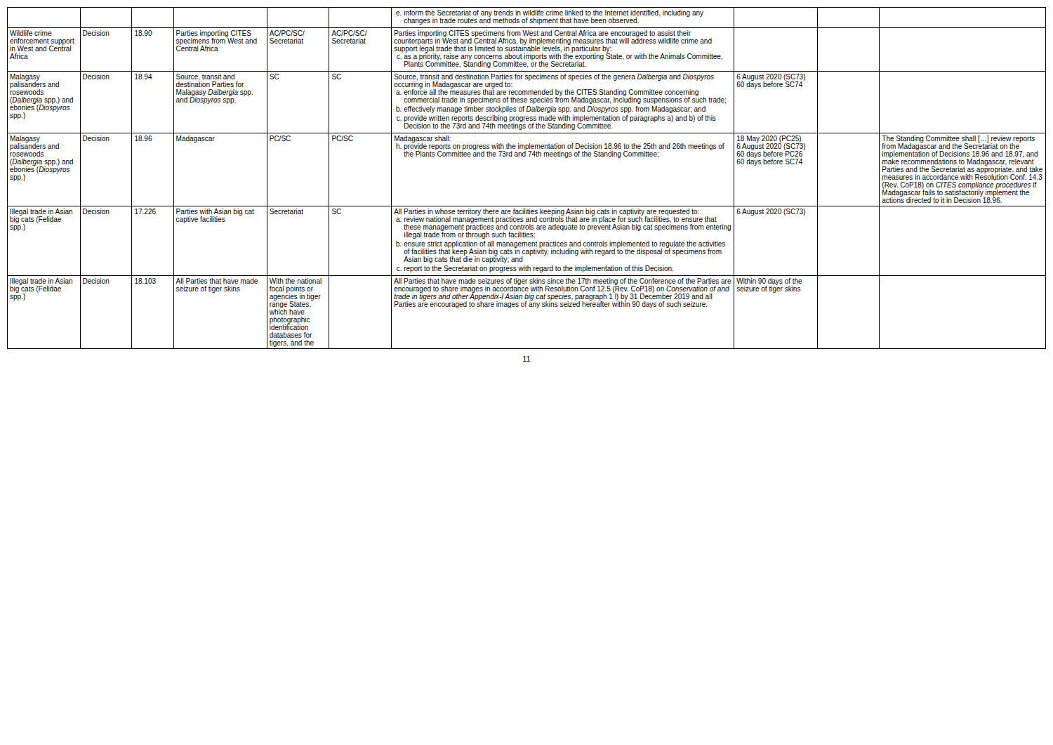| | | | | | | inform the Secretariat of any trends in wildlife crime linked to the Internet identified, including any changes in trade routes and methods of shipment that have been observed. | | | |
| Wildlife crime enforcement support in West and Central Africa | Decision | 18.90 | Parties importing CITES specimens from West and Central Africa | AC/PC/SC/ Secretariat | AC/PC/SC/ Secretariat | Parties importing CITES specimens from West and Central Africa are encouraged to assist their counterparts in West and Central Africa, by implementing measures that will address wildlife crime and support legal trade that is limited to sustainable levels, in particular by: as a priority, raise any concerns about imports with the exporting State, or with the Animals Committee, Plants Committee, Standing Committee, or the Secretariat. | | | |
| Malagasy palisanders and rosewoods ( Dalbergia spp.) and ebonies ( Diospyros spp.) | Decision | 18.94 | Source, transit and destination Parties for Malagasy Dalbergia spp. and Diospyros spp. | SC | SC | Source, transit and destination Parties for specimens of species of the genera Dalbergia and Diospyros occurring in Madagascar are urged to: enforce all the measures that are recommended by the CITES Standing Committee concerning commercial trade in specimens of these species from Madagascar, including suspensions of such trade; effectively manage timber stockpiles of Dalbergia spp. and Diospyros spp. from Madagascar; and provide written reports describing progress made with implementation of paragraphs a) and b) of this Decision to the 73rd and 74th meetings of the Standing Committee. | 6 August 2020 (SC73) 60 days before SC74 | | |
| Malagasy palisanders and rosewoods ( Dalbergia spp.) and ebonies ( Diospyros spp.) | Decision | 18.96 | Madagascar | PC/SC | PC/SC | Madagascar shall: provide reports on progress with the implementation of Decision 18.96 to the 25th and 26th meetings of the Plants Committee and the 73rd and 74th meetings of the Standing Committee; | 18 May 2020 (PC25) 6 August 2020 (SC73) 60 days before PC26 60 days before SC74 | | The Standing Committee shall […] review reports from Madagascar and the Secretariat on the implementation of Decisions 18.96 and 18.97, and make recommendations to Madagascar, relevant Parties and the Secretariat as appropriate, and take measures in accordance with Resolution Conf. 14.3 (Rev. CoP18) on CITES compliance procedures if Madagascar fails to satisfactorily implement the actions directed to it in Decision 18.96. |
| Illegal trade in Asian big cats (Felidae spp.) | Decision | 17.226 | Parties with Asian big cat captive facilities | Secretariat | SC | All Parties in whose territory there are facilities keeping Asian big cats in captivity are requested to: review national management practices and controls that are in place for such facilities, to ensure that these management practices and controls are adequate to prevent Asian big cat specimens from entering illegal trade from or through such facilities; ensure strict application of all management practices and controls implemented to regulate the activities of facilities that keep Asian big cats in captivity, including with regard to the disposal of specimens from Asian big cats that die in captivity; and report to the Secretariat on progress with regard to the implementation of this Decision. | 6 August 2020 (SC73) | | |
| Illegal trade in Asian big cats (Felidae spp.) | Decision | 18.103 | All Parties that have made seizure of tiger skins | With the national focal points or agencies in tiger range States, which have photographic identification databases for tigers, and the | | All Parties that have made seizures of tiger skins since the 17th meeting of the Conference of the Parties are encouraged to share images in accordance with Resolution Conf 12.5 (Rev. CoP18) on Conservation of and trade in tigers and other Appendix-I Asian big cat species , paragraph 1 l) by 31 December 2019 and all Parties are encouraged to share images of any skins seized hereafter within 90 days of such seizure. | Within 90 days of the seizure of tiger skins | | |
11